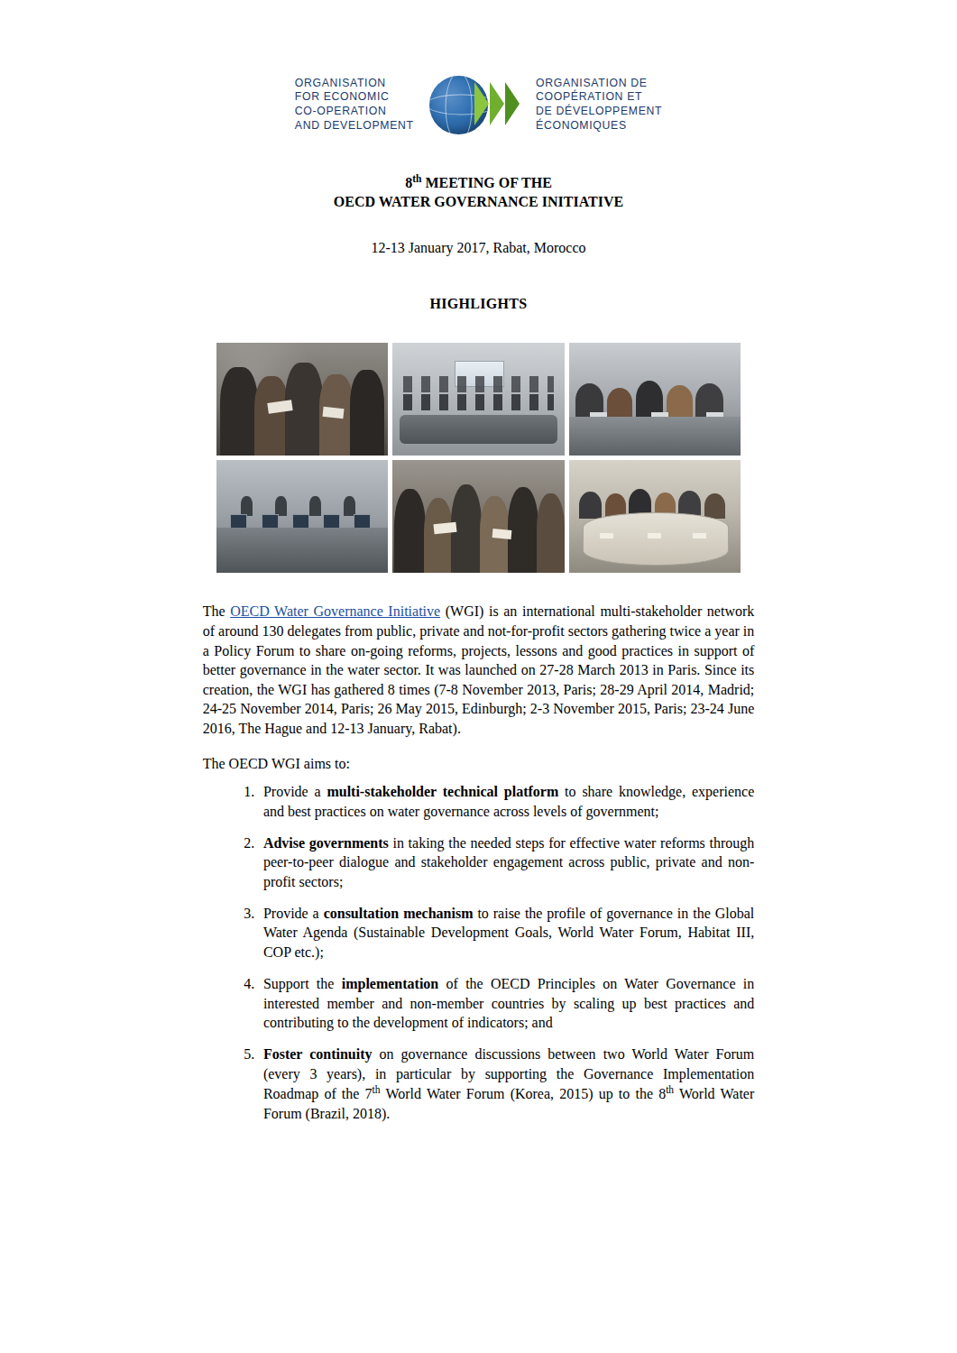Organisation
for Economic
Co-operation
and Development
Organisation de
Coopération et
de Développement
Économiques
8th Meeting of the
OECD Water Governance Initiative
12-13 January 2017, Rabat, Morocco
HIGHLIGHTS
The OECD Water Governance Initiative (WGI) is an international multi-stakeholder network of around 130 delegates from public, private and not-for-profit sectors gathering twice a year in a Policy Forum to share on-going reforms, projects, lessons and good practices in support of better governance in the water sector. It was launched on 27-28 March 2013 in Paris. Since its creation, the WGI has gathered 8 times (7-8 November 2013, Paris; 28-29 April 2014, Madrid; 24-25 November 2014, Paris; 26 May 2015, Edinburgh; 2-3 November 2015, Paris; 23-24 June 2016, The Hague and 12-13 January, Rabat).
The OECD WGI aims to:
Provide a multi-stakeholder technical platform to share knowledge, experience and best practices on water governance across levels of government;
Advise governments in taking the needed steps for effective water reforms through peer-to-peer dialogue and stakeholder engagement across public, private and non-profit sectors;
Provide a consultation mechanism to raise the profile of governance in the Global Water Agenda (Sustainable Development Goals, World Water Forum, Habitat III, COP etc.);
Support the implementation of the OECD Principles on Water Governance in interested member and non-member countries by scaling up best practices and contributing to the development of indicators; and
Foster continuity on governance discussions between two World Water Forum (every 3 years), in particular by supporting the Governance Implementation Roadmap of the 7th World Water Forum (Korea, 2015) up to the 8th World Water Forum (Brazil, 2018).